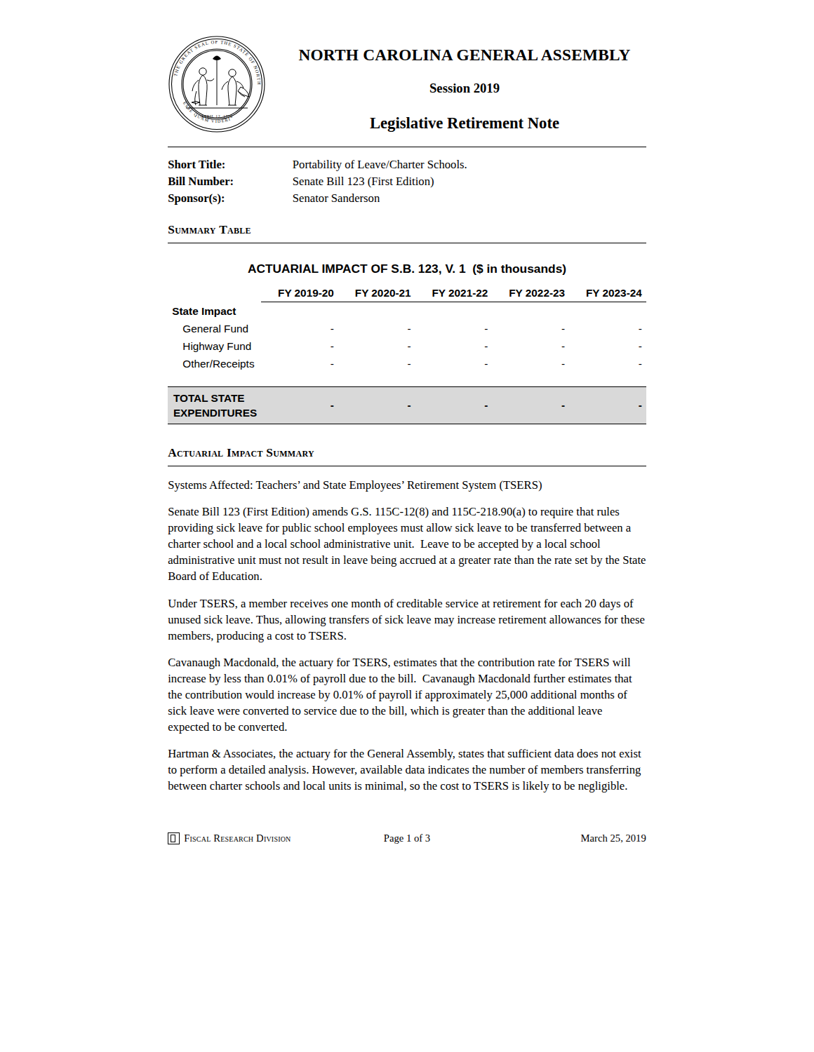THE GREAT SEAL OF THE STATE OF NORTH CAROLINA ESSE QUAM VIDERI APRIL 12, 1776
NORTH CAROLINA GENERAL ASSEMBLY
Session 2019
Legislative Retirement Note
| Short Title: | Portability of Leave/Charter Schools. |
| Bill Number: | Senate Bill 123 (First Edition) |
| Sponsor(s): | Senator Sanderson |
Summary Table
ACTUARIAL IMPACT OF S.B. 123, V. 1 ($ in thousands)
| | FY 2019-20 | FY 2020-21 | FY 2021-22 | FY 2022-23 | FY 2023-24 |
| --- | --- | --- | --- | --- | --- |
| State Impact | | | | | |
| General Fund | - | - | - | - | - |
| Highway Fund | - | - | - | - | - |
| Other/Receipts | - | - | - | - | - |
| TOTAL STATE EXPENDITURES | - | - | - | - | - |
Actuarial Impact Summary
Systems Affected: Teachers’ and State Employees’ Retirement System (TSERS)
Senate Bill 123 (First Edition) amends G.S. 115C-12(8) and 115C-218.90(a) to require that rules providing sick leave for public school employees must allow sick leave to be transferred between a charter school and a local school administrative unit. Leave to be accepted by a local school administrative unit must not result in leave being accrued at a greater rate than the rate set by the State Board of Education.
Under TSERS, a member receives one month of creditable service at retirement for each 20 days of unused sick leave. Thus, allowing transfers of sick leave may increase retirement allowances for these members, producing a cost to TSERS.
Cavanaugh Macdonald, the actuary for TSERS, estimates that the contribution rate for TSERS will increase by less than 0.01% of payroll due to the bill. Cavanaugh Macdonald further estimates that the contribution would increase by 0.01% of payroll if approximately 25,000 additional months of sick leave were converted to service due to the bill, which is greater than the additional leave expected to be converted.
Hartman & Associates, the actuary for the General Assembly, states that sufficient data does not exist to perform a detailed analysis. However, available data indicates the number of members transferring between charter schools and local units is minimal, so the cost to TSERS is likely to be negligible.
Fiscal Research Division
Page 1 of 3
March 25, 2019